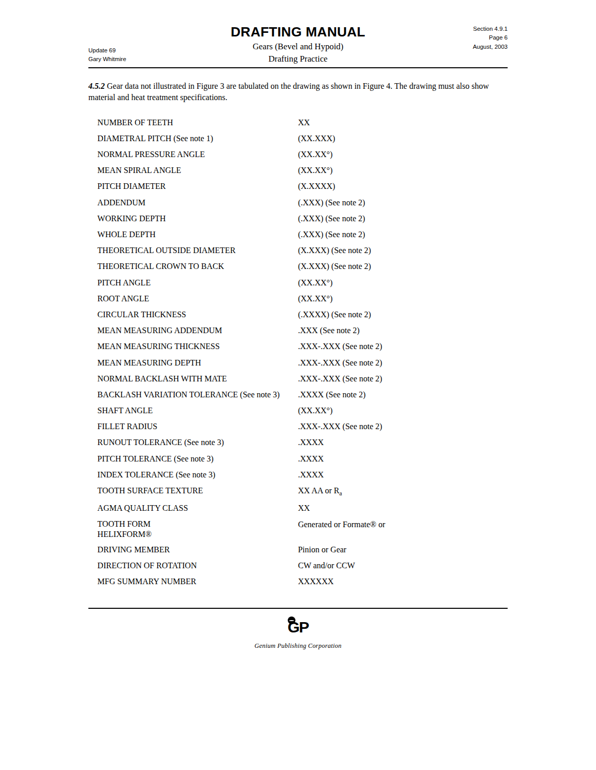Update 69
Gary Whitmire
DRAFTING MANUAL
Gears (Bevel and Hypoid)
Drafting Practice
Section 4.9.1
Page 6
August, 2003
4.5.2 Gear data not illustrated in Figure 3 are tabulated on the drawing as shown in Figure 4. The drawing must also show material and heat treatment specifications.
| Number of Teeth | XX |
| Diametral Pitch (See note 1) | (XX.XXX) |
| Normal Pressure Angle | (XX.XX°) |
| Mean Spiral Angle | (XX.XX°) |
| Pitch Diameter | (X.XXXX) |
| Addendum | (.XXX) (See note 2) |
| Working Depth | (.XXX) (See note 2) |
| Whole Depth | (.XXX) (See note 2) |
| Theoretical Outside Diameter | (X.XXX) (See note 2) |
| Theoretical Crown to Back | (X.XXX) (See note 2) |
| Pitch Angle | (XX.XX°) |
| Root Angle | (XX.XX°) |
| Circular Thickness | (.XXXX) (See note 2) |
| Mean Measuring Addendum | .XXX (See note 2) |
| Mean Measuring Thickness | .XXX-.XXX (See note 2) |
| Mean Measuring Depth | .XXX-.XXX (See note 2) |
| Normal Backlash with Mate | .XXX-.XXX (See note 2) |
| Backlash Variation Tolerance (See note 3) | .XXXX (See note 2) |
| Shaft Angle | (XX.XX°) |
| Fillet Radius | .XXX-.XXX (See note 2) |
| Runout Tolerance (See note 3) | .XXXX |
| Pitch Tolerance (See note 3) | .XXXX |
| Index Tolerance (See note 3) | .XXXX |
| Tooth Surface Texture | XX AA or R a |
| AGMA Quality Class | XX |
| Tooth Form Helixform® | Generated or Formate® or |
| Driving Member | Pinion or Gear |
| Direction of Rotation | CW and/or CCW |
| MFG Summary Number | XXXXXX |
GP
Genium Publishing Corporation